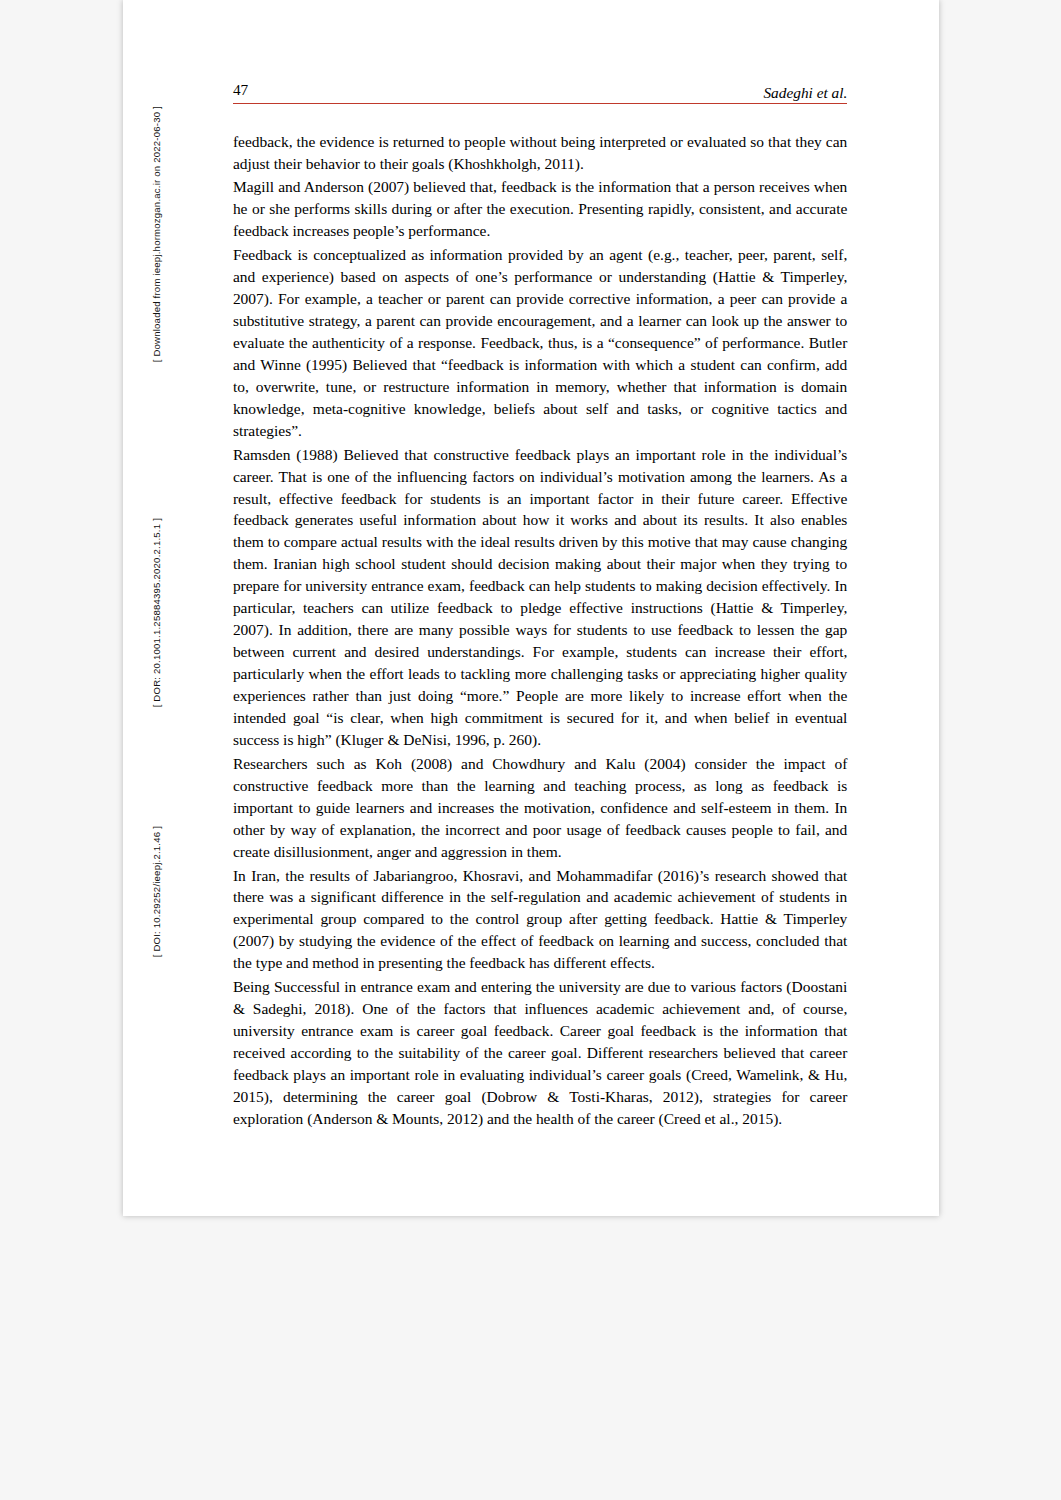[ Downloaded from ieepj.hormozgan.ac.ir on 2022-06-30 ]
[ DOR: 20.1001.1.25884395.2020.2.1.5.1 ]
[ DOI: 10.29252/ieepj.2.1.46 ]
47
Sadeghi et al.
feedback, the evidence is returned to people without being interpreted or evaluated so that they can adjust their behavior to their goals (Khoshkholgh, 2011).
Magill and Anderson (2007) believed that, feedback is the information that a person receives when he or she performs skills during or after the execution. Presenting rapidly, consistent, and accurate feedback increases people’s performance.
Feedback is conceptualized as information provided by an agent (e.g., teacher, peer, parent, self, and experience) based on aspects of one’s performance or understanding (Hattie & Timperley, 2007). For example, a teacher or parent can provide corrective information, a peer can provide a substitutive strategy, a parent can provide encouragement, and a learner can look up the answer to evaluate the authenticity of a response. Feedback, thus, is a “consequence” of performance. Butler and Winne (1995) Believed that “feedback is information with which a student can confirm, add to, overwrite, tune, or restructure information in memory, whether that information is domain knowledge, meta-cognitive knowledge, beliefs about self and tasks, or cognitive tactics and strategies”.
Ramsden (1988) Believed that constructive feedback plays an important role in the individual’s career. That is one of the influencing factors on individual’s motivation among the learners. As a result, effective feedback for students is an important factor in their future career. Effective feedback generates useful information about how it works and about its results. It also enables them to compare actual results with the ideal results driven by this motive that may cause changing them. Iranian high school student should decision making about their major when they trying to prepare for university entrance exam, feedback can help students to making decision effectively. In particular, teachers can utilize feedback to pledge effective instructions (Hattie & Timperley, 2007). In addition, there are many possible ways for students to use feedback to lessen the gap between current and desired understandings. For example, students can increase their effort, particularly when the effort leads to tackling more challenging tasks or appreciating higher quality experiences rather than just doing “more.” People are more likely to increase effort when the intended goal “is clear, when high commitment is secured for it, and when belief in eventual success is high” (Kluger & DeNisi, 1996, p. 260).
Researchers such as Koh (2008) and Chowdhury and Kalu (2004) consider the impact of constructive feedback more than the learning and teaching process, as long as feedback is important to guide learners and increases the motivation, confidence and self-esteem in them. In other by way of explanation, the incorrect and poor usage of feedback causes people to fail, and create disillusionment, anger and aggression in them.
In Iran, the results of Jabariangroo, Khosravi, and Mohammadifar (2016)’s research showed that there was a significant difference in the self-regulation and academic achievement of students in experimental group compared to the control group after getting feedback. Hattie & Timperley (2007) by studying the evidence of the effect of feedback on learning and success, concluded that the type and method in presenting the feedback has different effects.
Being Successful in entrance exam and entering the university are due to various factors (Doostani & Sadeghi, 2018). One of the factors that influences academic achievement and, of course, university entrance exam is career goal feedback. Career goal feedback is the information that received according to the suitability of the career goal. Different researchers believed that career feedback plays an important role in evaluating individual’s career goals (Creed, Wamelink, & Hu, 2015), determining the career goal (Dobrow & Tosti-Kharas, 2012), strategies for career exploration (Anderson & Mounts, 2012) and the health of the career (Creed et al., 2015).